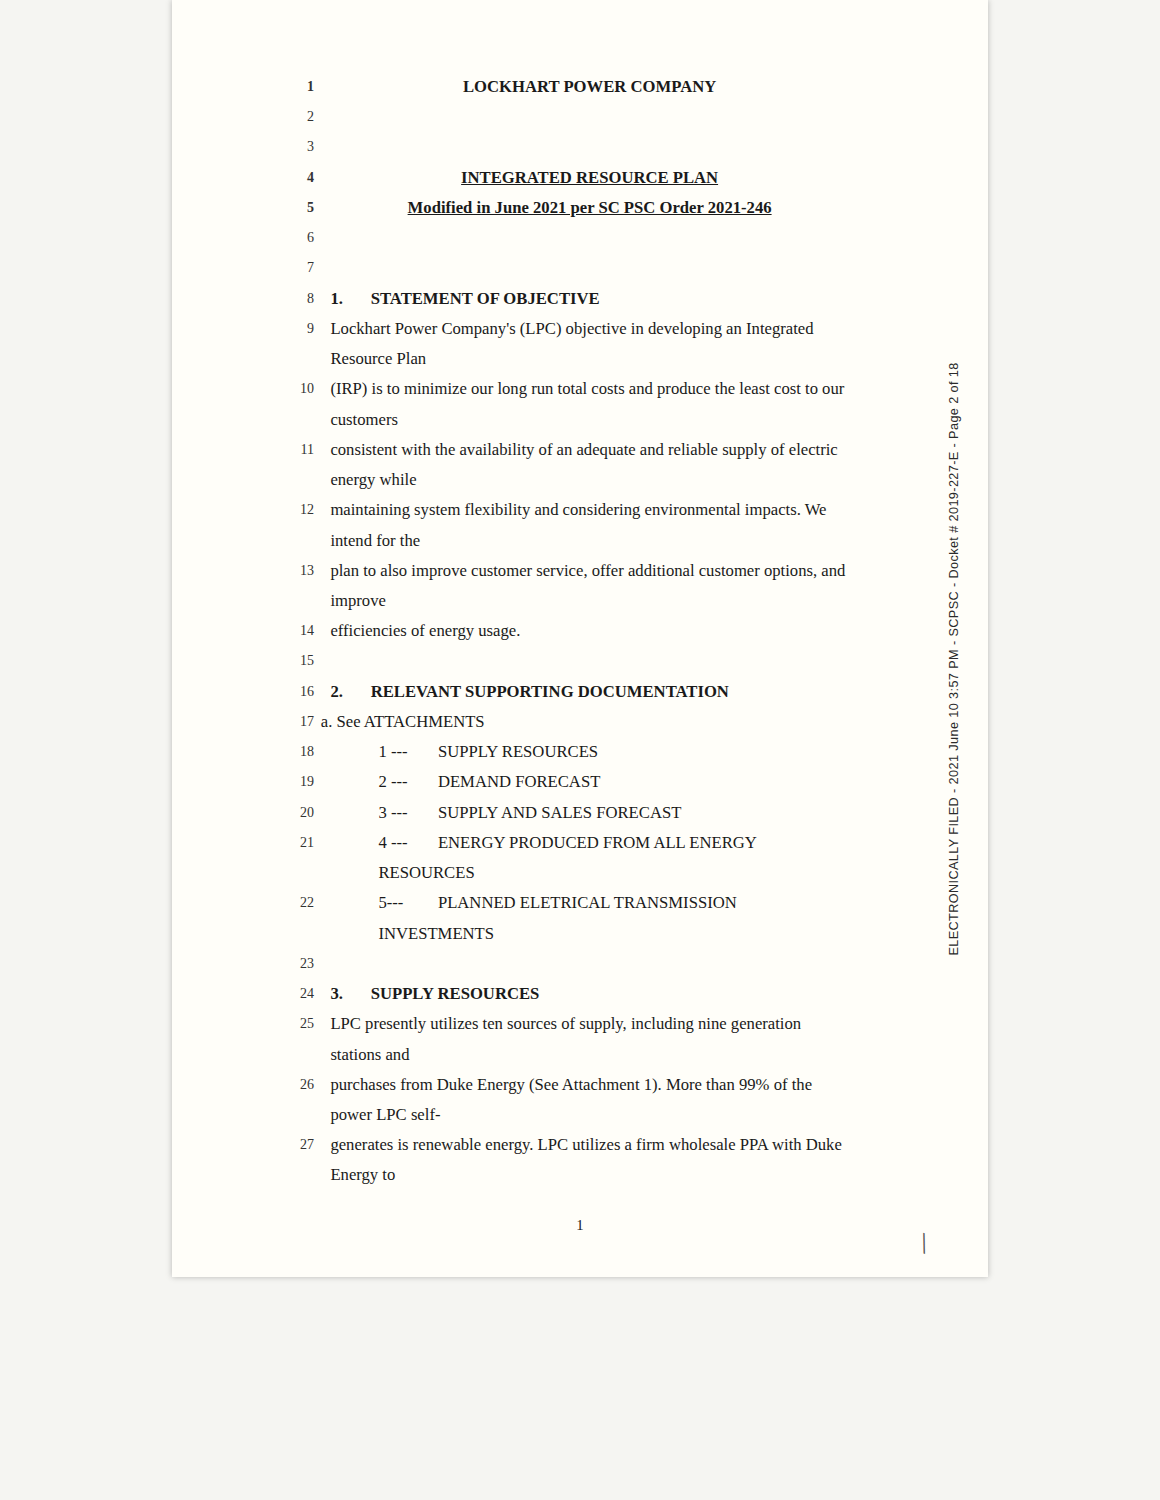ELECTRONICALLY FILED - 2021 June 10 3:57 PM - SCPSC - Docket # 2019-227-E - Page 2 of 18
LOCKHART POWER COMPANY
INTEGRATED RESOURCE PLAN
Modified in June 2021 per SC PSC Order 2021-246
1. STATEMENT OF OBJECTIVE
Lockhart Power Company's (LPC) objective in developing an Integrated Resource Plan
(IRP) is to minimize our long run total costs and produce the least cost to our customers
consistent with the availability of an adequate and reliable supply of electric energy while
maintaining system flexibility and considering environmental impacts. We intend for the
plan to also improve customer service, offer additional customer options, and improve
efficiencies of energy usage.
2. RELEVANT SUPPORTING DOCUMENTATION
a. See ATTACHMENTS
1 ---SUPPLY RESOURCES
2 ---DEMAND FORECAST
3 ---SUPPLY AND SALES FORECAST
4 ---ENERGY PRODUCED FROM ALL ENERGY RESOURCES
5---PLANNED ELETRICAL TRANSMISSION INVESTMENTS
3. SUPPLY RESOURCES
LPC presently utilizes ten sources of supply, including nine generation stations and
purchases from Duke Energy (See Attachment 1). More than 99% of the power LPC self-
generates is renewable energy. LPC utilizes a firm wholesale PPA with Duke Energy to
1
\